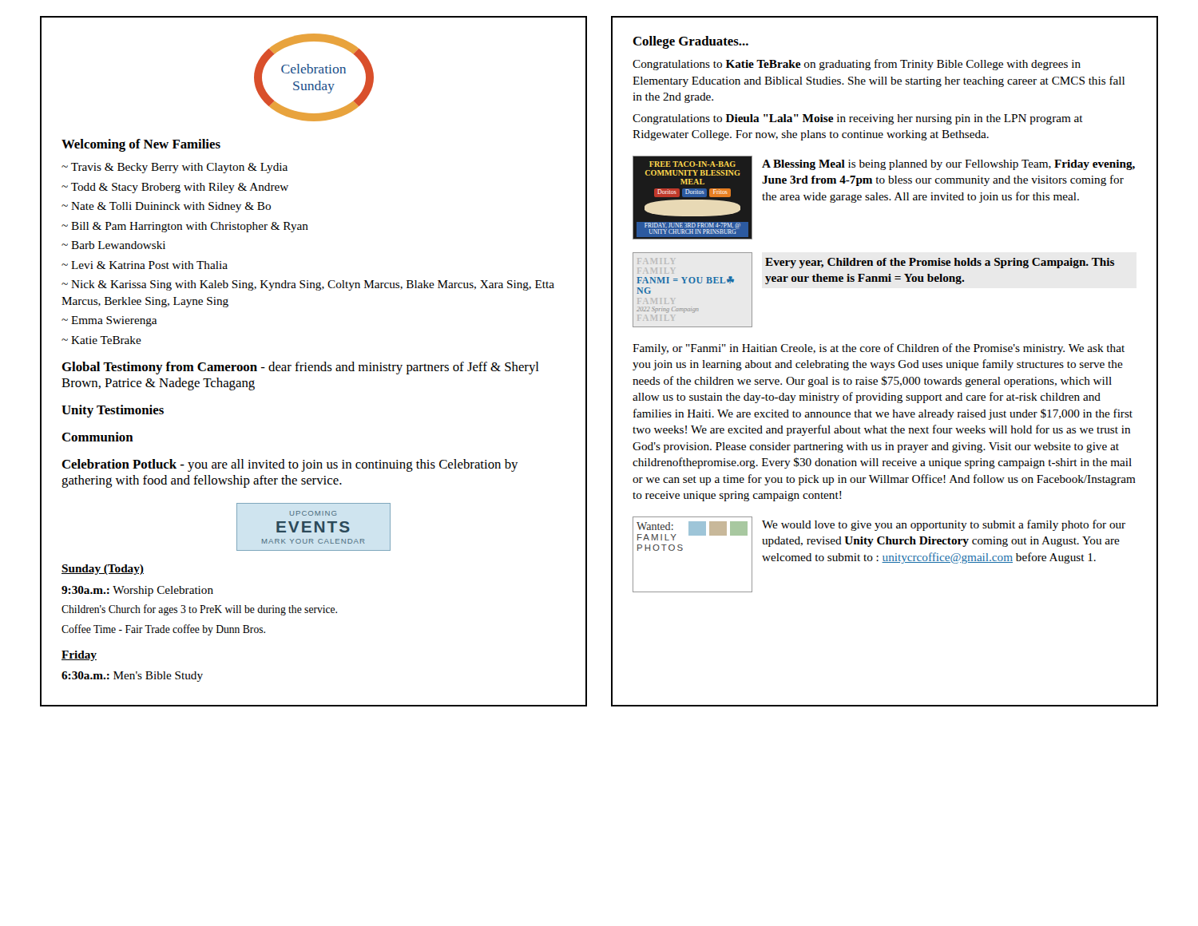Celebration
Sunday
Welcoming of New Families
~ Travis & Becky Berry with Clayton & Lydia
~ Todd & Stacy Broberg with Riley & Andrew
~ Nate & Tolli Duininck with Sidney & Bo
~ Bill & Pam Harrington with Christopher & Ryan
~ Barb Lewandowski
~ Levi & Katrina Post with Thalia
~ Nick & Karissa Sing with Kaleb Sing, Kyndra Sing, Coltyn Marcus, Blake Marcus, Xara Sing, Etta Marcus, Berklee Sing, Layne Sing
~ Emma Swierenga
~ Katie TeBrake
Global Testimony from Cameroon - dear friends and ministry partners of Jeff & Sheryl Brown, Patrice & Nadege Tchagang
Unity Testimonies
Communion
Celebration Potluck - you are all invited to join us in continuing this Celebration by gathering with food and fellowship after the service.
UPCOMING EVENTS MARK YOUR CALENDAR
Sunday (Today)
9:30a.m.: Worship Celebration
Children's Church for ages 3 to PreK will be during the service.
Coffee Time - Fair Trade coffee by Dunn Bros.
Friday
6:30a.m.: Men's Bible Study
College Graduates...
Congratulations to Katie TeBrake on graduating from Trinity Bible College with degrees in Elementary Education and Biblical Studies. She will be starting her teaching career at CMCS this fall in the 2nd grade.
Congratulations to Dieula "Lala" Moise in receiving her nursing pin in the LPN program at Ridgewater College. For now, she plans to continue working at Bethseda.
FREE TACO-IN-A-BAG
COMMUNITY BLESSING MEAL
Doritos Doritos Fritos
FRIDAY, JUNE 3RD FROM 4-7PM, @ UNITY CHURCH IN PRINSBURG
A Blessing Meal is being planned by our Fellowship Team, Friday evening, June 3rd from 4-7pm to bless our community and the visitors coming for the area wide garage sales. All are invited to join us for this meal.
FAMILY
FAMILY
FANMI = YOU BEL☘NG
FAMILY
2022 Spring Campaign
FAMILY
Every year, Children of the Promise holds a Spring Campaign. This year our theme is Fanmi = You belong.
Family, or "Fanmi" in Haitian Creole, is at the core of Children of the Promise's ministry. We ask that you join us in learning about and celebrating the ways God uses unique family structures to serve the needs of the children we serve. Our goal is to raise $75,000 towards general operations, which will allow us to sustain the day-to-day ministry of providing support and care for at-risk children and families in Haiti. We are excited to announce that we have already raised just under $17,000 in the first two weeks! We are excited and prayerful about what the next four weeks will hold for us as we trust in God's provision. Please consider partnering with us in prayer and giving. Visit our website to give at childrenofthepromise.org. Every $30 donation will receive a unique spring campaign t-shirt in the mail or we can set up a time for you to pick up in our Willmar Office! And follow us on Facebook/Instagram to receive unique spring campaign content!
Wanted:
FAMILY
PHOTOS
We would love to give you an opportunity to submit a family photo for our updated, revised Unity Church Directory coming out in August. You are welcomed to submit to : unitycrcoffice@gmail.com before August 1.